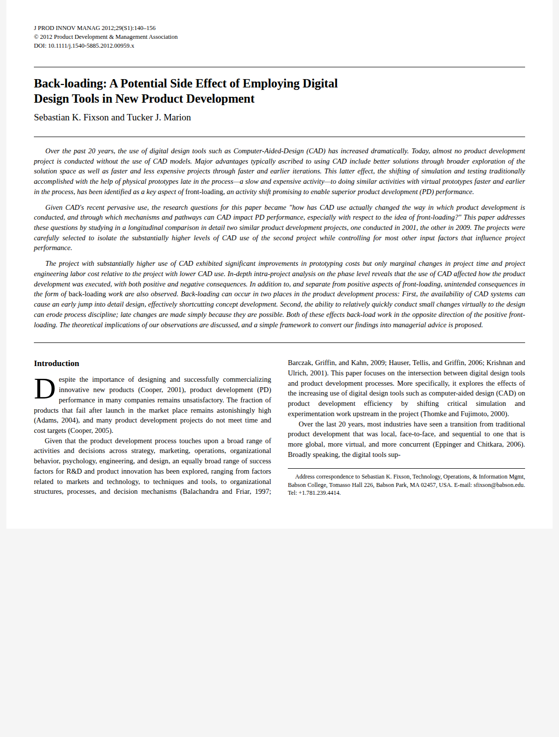J PROD INNOV MANAG 2012;29(S1):140–156
© 2012 Product Development & Management Association
DOI: 10.1111/j.1540-5885.2012.00959.x
Back-loading: A Potential Side Effect of Employing Digital
Design Tools in New Product Development
Sebastian K. Fixson and Tucker J. Marion
Over the past 20 years, the use of digital design tools such as Computer-Aided-Design (CAD) has increased dramatically. Today, almost no product development project is conducted without the use of CAD models. Major advantages typically ascribed to using CAD include better solutions through broader exploration of the solution space as well as faster and less expensive projects through faster and earlier iterations. This latter effect, the shifting of simulation and testing traditionally accomplished with the help of physical prototypes late in the process—a slow and expensive activity—to doing similar activities with virtual prototypes faster and earlier in the process, has been identified as a key aspect of front-loading, an activity shift promising to enable superior product development (PD) performance.
Given CAD's recent pervasive use, the research questions for this paper became "how has CAD use actually changed the way in which product development is conducted, and through which mechanisms and pathways can CAD impact PD performance, especially with respect to the idea of front-loading?" This paper addresses these questions by studying in a longitudinal comparison in detail two similar product development projects, one conducted in 2001, the other in 2009. The projects were carefully selected to isolate the substantially higher levels of CAD use of the second project while controlling for most other input factors that influence project performance.
The project with substantially higher use of CAD exhibited significant improvements in prototyping costs but only marginal changes in project time and project engineering labor cost relative to the project with lower CAD use. In-depth intra-project analysis on the phase level reveals that the use of CAD affected how the product development was executed, with both positive and negative consequences. In addition to, and separate from positive aspects of front-loading, unintended consequences in the form of back-loading work are also observed. Back-loading can occur in two places in the product development process: First, the availability of CAD systems can cause an early jump into detail design, effectively shortcutting concept development. Second, the ability to relatively quickly conduct small changes virtually to the design can erode process discipline; late changes are made simply because they are possible. Both of these effects back-load work in the opposite direction of the positive front-loading. The theoretical implications of our observations are discussed, and a simple framework to convert our findings into managerial advice is proposed.
Introduction
Despite the importance of designing and successfully commercializing innovative new products (Cooper, 2001), product development (PD) performance in many companies remains unsatisfactory. The fraction of products that fail after launch in the market place remains astonishingly high (Adams, 2004), and many product development projects do not meet time and cost targets (Cooper, 2005).
Given that the product development process touches upon a broad range of activities and decisions across strategy, marketing, operations, organizational behavior, psychology, engineering, and design, an equally broad range of success factors for R&D and product innovation has been explored, ranging from factors related to markets and technology, to techniques and tools, to organizational structures, processes, and decision mechanisms (Balachandra and Friar, 1997; Barczak, Griffin, and Kahn, 2009; Hauser, Tellis, and Griffin, 2006; Krishnan and Ulrich, 2001). This paper focuses on the intersection between digital design tools and product development processes. More specifically, it explores the effects of the increasing use of digital design tools such as computer-aided design (CAD) on product development efficiency by shifting critical simulation and experimentation work upstream in the project (Thomke and Fujimoto, 2000).
Over the last 20 years, most industries have seen a transition from traditional product development that was local, face-to-face, and sequential to one that is more global, more virtual, and more concurrent (Eppinger and Chitkara, 2006). Broadly speaking, the digital tools sup-
Address correspondence to Sebastian K. Fixson, Technology, Operations, & Information Mgmt, Babson College, Tomasso Hall 226, Babson Park, MA 02457, USA. E-mail: sfixson@babson.edu. Tel: +1.781.239.4414.